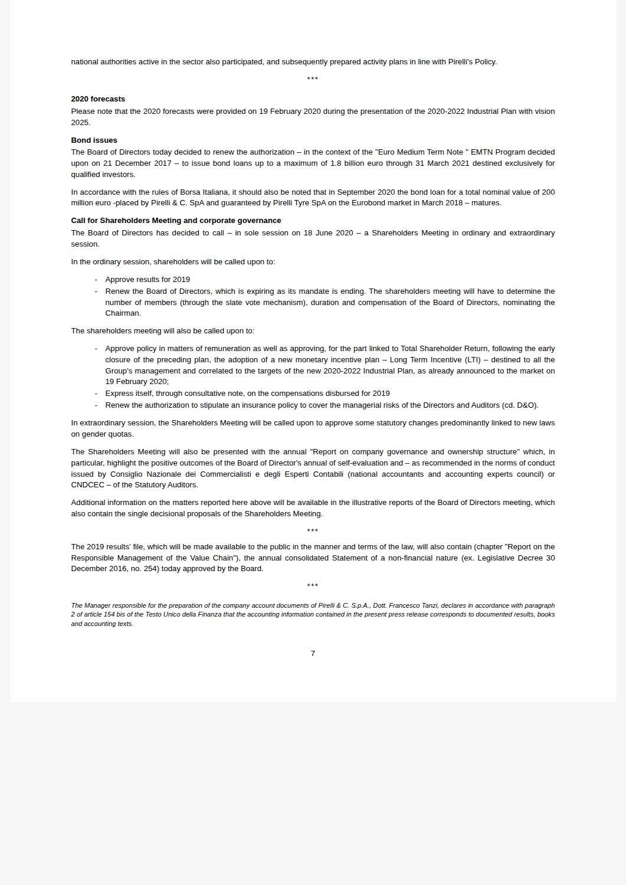national authorities active in the sector also participated, and subsequently prepared activity plans in line with Pirelli's Policy.
***
2020 forecasts
Please note that the 2020 forecasts were provided on 19 February 2020 during the presentation of the 2020-2022 Industrial Plan with vision 2025.
Bond issues
The Board of Directors today decided to renew the authorization – in the context of the "Euro Medium Term Note " EMTN Program decided upon on 21 December 2017 – to issue bond loans up to a maximum of 1.8 billion euro through 31 March 2021 destined exclusively for qualified investors.
In accordance with the rules of Borsa Italiana, it should also be noted that in September 2020 the bond loan for a total nominal value of 200 million euro -placed by Pirelli & C. SpA and guaranteed by Pirelli Tyre SpA on the Eurobond market in March 2018 – matures.
Call for Shareholders Meeting and corporate governance
The Board of Directors has decided to call – in sole session on 18 June 2020 – a Shareholders Meeting in ordinary and extraordinary session.
In the ordinary session, shareholders will be called upon to:
Approve results for 2019
Renew the Board of Directors, which is expiring as its mandate is ending. The shareholders meeting will have to determine the number of members (through the slate vote mechanism), duration and compensation of the Board of Directors, nominating the Chairman.
The shareholders meeting will also be called upon to:
Approve policy in matters of remuneration as well as approving, for the part linked to Total Shareholder Return, following the early closure of the preceding plan, the adoption of a new monetary incentive plan – Long Term Incentive (LTI) – destined to all the Group's management and correlated to the targets of the new 2020-2022 Industrial Plan, as already announced to the market on 19 February 2020;
Express itself, through consultative note, on the compensations disbursed for 2019
Renew the authorization to stipulate an insurance policy to cover the managerial risks of the Directors and Auditors (cd. D&O).
In extraordinary session, the Shareholders Meeting will be called upon to approve some statutory changes predominantly linked to new laws on gender quotas.
The Shareholders Meeting will also be presented with the annual "Report on company governance and ownership structure" which, in particular, highlight the positive outcomes of the Board of Director's annual of self-evaluation and – as recommended in the norms of conduct issued by Consiglio Nazionale dei Commercialisti e degli Esperti Contabili (national accountants and accounting experts council) or CNDCEC – of the Statutory Auditors.
Additional information on the matters reported here above will be available in the illustrative reports of the Board of Directors meeting, which also contain the single decisional proposals of the Shareholders Meeting.
***
The 2019 results' file, which will be made available to the public in the manner and terms of the law, will also contain (chapter "Report on the Responsible Management of the Value Chain"), the annual consolidated Statement of a non-financial nature (ex. Legislative Decree 30 December 2016, no. 254) today approved by the Board.
***
The Manager responsible for the preparation of the company account documents of Pirelli & C. S.p.A., Dott. Francesco Tanzi, declares in accordance with paragraph 2 of article 154 bis of the Testo Unico della Finanza that the accounting information contained in the present press release corresponds to documented results, books and accounting texts.
7